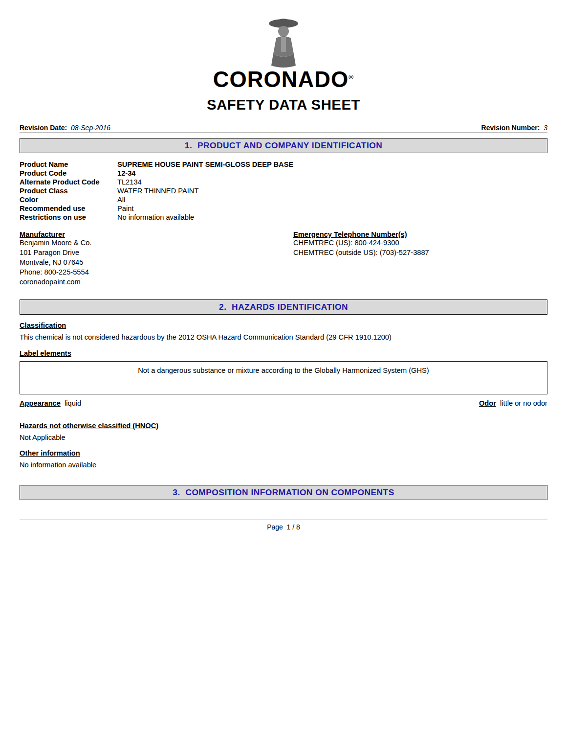CORONADO®
SAFETY DATA SHEET
Revision Date: 08-Sep-2016
Revision Number: 3
1. PRODUCT AND COMPANY IDENTIFICATION
| Product Name | SUPREME HOUSE PAINT SEMI-GLOSS DEEP BASE |
| Product Code | 12-34 |
| Alternate Product Code | TL2134 |
| Product Class | WATER THINNED PAINT |
| Color | All |
| Recommended use | Paint |
| Restrictions on use | No information available |
Manufacturer
Benjamin Moore & Co.
101 Paragon Drive
Montvale, NJ 07645
Phone: 800-225-5554
coronadopaint.com
Emergency Telephone Number(s)
CHEMTREC (US): 800-424-9300
CHEMTREC (outside US): (703)-527-3887
2. HAZARDS IDENTIFICATION
Classification
This chemical is not considered hazardous by the 2012 OSHA Hazard Communication Standard (29 CFR 1910.1200)
Label elements
Not a dangerous substance or mixture according to the Globally Harmonized System (GHS)
Appearance liquid
Odor little or no odor
Hazards not otherwise classified (HNOC)
Not Applicable
Other information
No information available
3. COMPOSITION INFORMATION ON COMPONENTS
Page 1 / 8